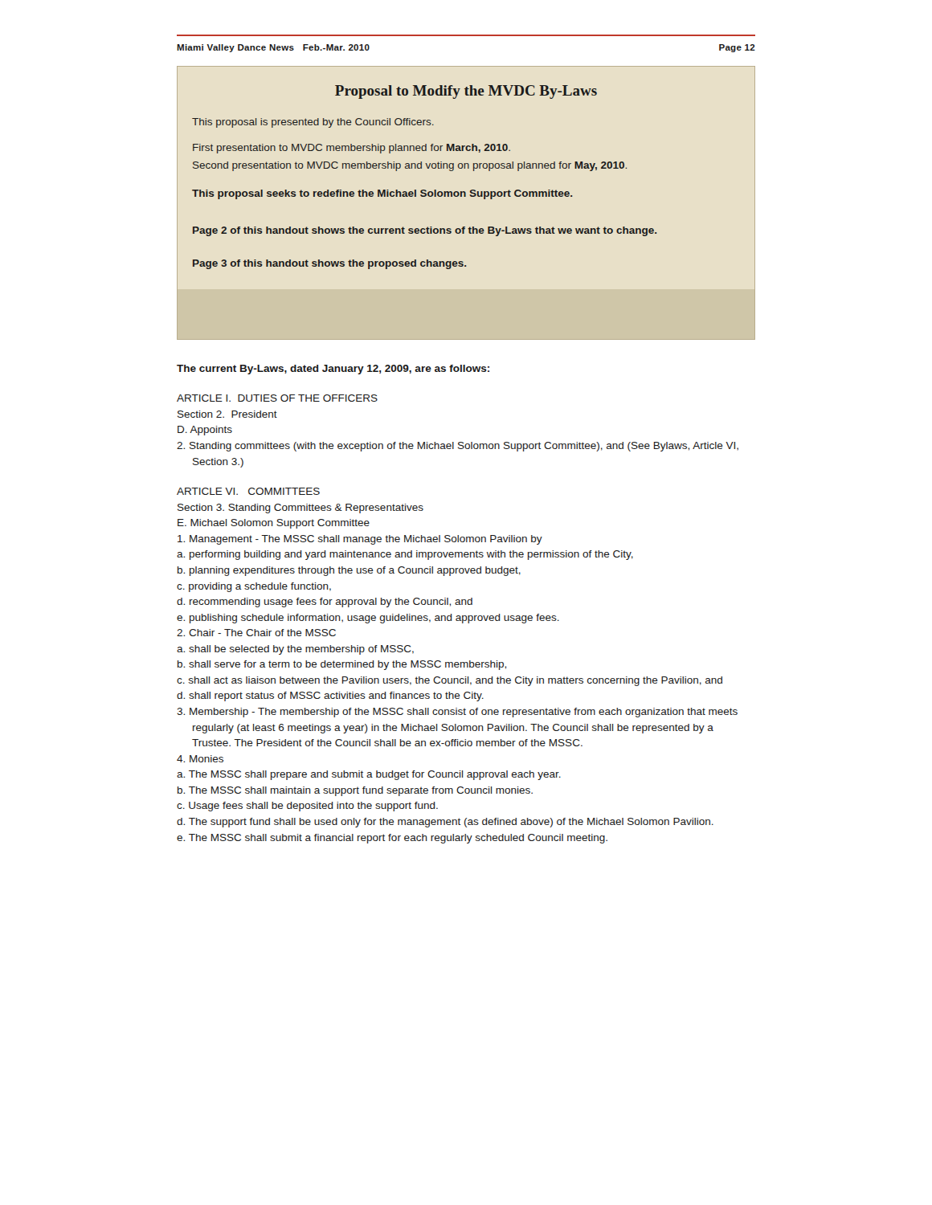Miami Valley Dance News Feb.-Mar. 2010
Page 12
Proposal to Modify the MVDC By-Laws
This proposal is presented by the Council Officers.
First presentation to MVDC membership planned for March, 2010.
Second presentation to MVDC membership and voting on proposal planned for May, 2010.
This proposal seeks to redefine the Michael Solomon Support Committee.
Page 2 of this handout shows the current sections of the By-Laws that we want to change.
Page 3 of this handout shows the proposed changes.
The current By-Laws, dated January 12, 2009, are as follows:
ARTICLE I. DUTIES OF THE OFFICERS
Section 2. President
D. Appoints
2. Standing committees (with the exception of the Michael Solomon Support Committee), and (See Bylaws, Article VI, Section 3.)
ARTICLE VI. COMMITTEES
Section 3. Standing Committees & Representatives
E. Michael Solomon Support Committee
1. Management - The MSSC shall manage the Michael Solomon Pavilion by
a. performing building and yard maintenance and improvements with the permission of the City,
b. planning expenditures through the use of a Council approved budget,
c. providing a schedule function,
d. recommending usage fees for approval by the Council, and
e. publishing schedule information, usage guidelines, and approved usage fees.
2. Chair - The Chair of the MSSC
a. shall be selected by the membership of MSSC,
b. shall serve for a term to be determined by the MSSC membership,
c. shall act as liaison between the Pavilion users, the Council, and the City in matters concerning the Pavilion, and
d. shall report status of MSSC activities and finances to the City.
3. Membership - The membership of the MSSC shall consist of one representative from each organization that meets regularly (at least 6 meetings a year) in the Michael Solomon Pavilion. The Council shall be represented by a Trustee. The President of the Council shall be an ex-officio member of the MSSC.
4. Monies
a. The MSSC shall prepare and submit a budget for Council approval each year.
b. The MSSC shall maintain a support fund separate from Council monies.
c. Usage fees shall be deposited into the support fund.
d. The support fund shall be used only for the management (as defined above) of the Michael Solomon Pavilion.
e. The MSSC shall submit a financial report for each regularly scheduled Council meeting.